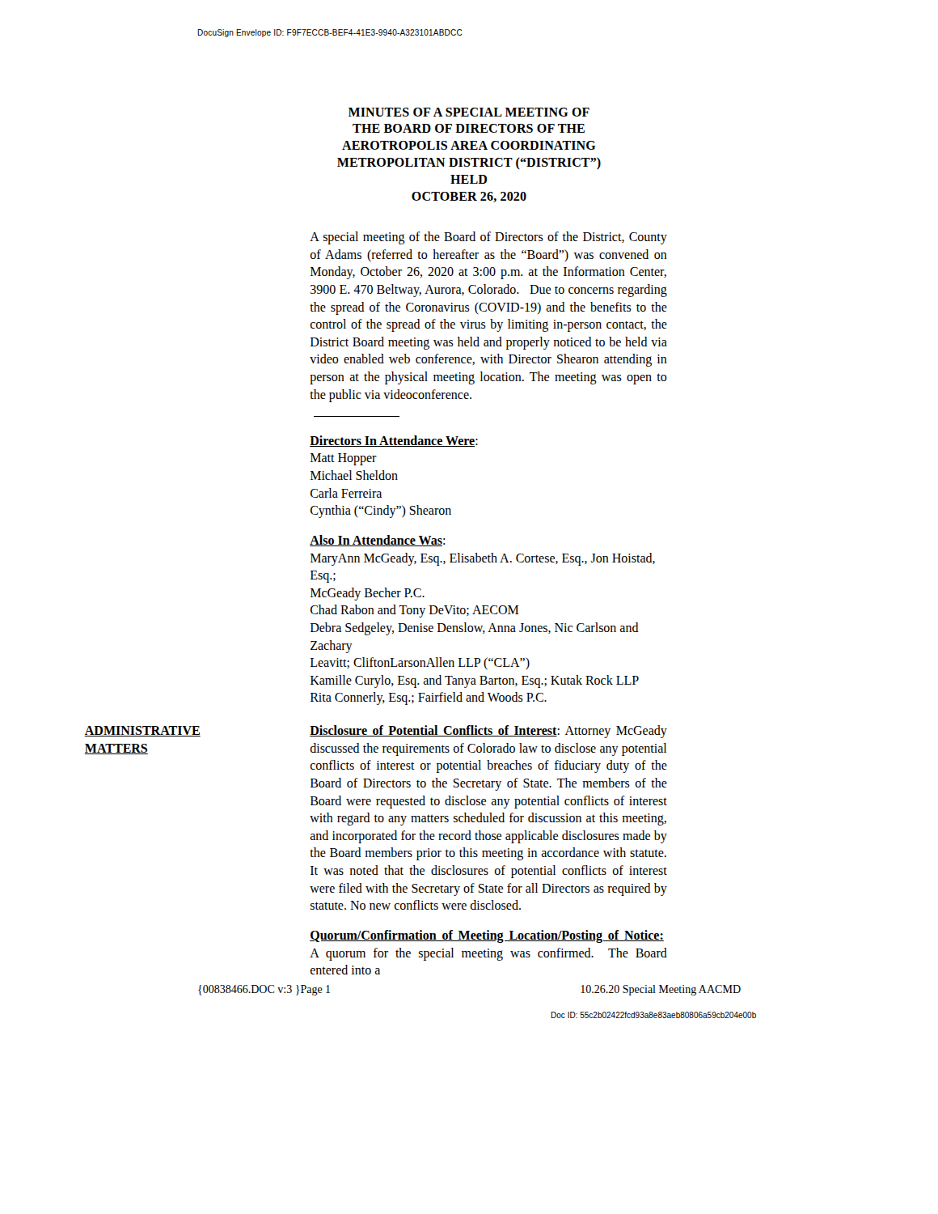DocuSign Envelope ID: F9F7ECCB-BEF4-41E3-9940-A323101ABDCC
Minutes of a Special Meeting of
the Board of Directors of the
Aerotropolis Area Coordinating
Metropolitan District (“District”)
Held
October 26, 2020
A special meeting of the Board of Directors of the District, County of Adams (referred to hereafter as the “Board”) was convened on Monday, October 26, 2020 at 3:00 p.m. at the Information Center, 3900 E. 470 Beltway, Aurora, Colorado. Due to concerns regarding the spread of the Coronavirus (COVID-19) and the benefits to the control of the spread of the virus by limiting in-person contact, the District Board meeting was held and properly noticed to be held via video enabled web conference, with Director Shearon attending in person at the physical meeting location. The meeting was open to the public via videoconference.
Directors In Attendance Were:
Matt Hopper
Michael Sheldon
Carla Ferreira
Cynthia (“Cindy”) Shearon
Also In Attendance Was:
MaryAnn McGeady, Esq., Elisabeth A. Cortese, Esq., Jon Hoistad, Esq.;
McGeady Becher P.C.
Chad Rabon and Tony DeVito; AECOM
Debra Sedgeley, Denise Denslow, Anna Jones, Nic Carlson and Zachary
Leavitt; CliftonLarsonAllen LLP (“CLA”)
Kamille Curylo, Esq. and Tanya Barton, Esq.; Kutak Rock LLP
Rita Connerly, Esq.; Fairfield and Woods P.C.
Administrative
Matters
Disclosure of Potential Conflicts of Interest: Attorney McGeady discussed the requirements of Colorado law to disclose any potential conflicts of interest or potential breaches of fiduciary duty of the Board of Directors to the Secretary of State. The members of the Board were requested to disclose any potential conflicts of interest with regard to any matters scheduled for discussion at this meeting, and incorporated for the record those applicable disclosures made by the Board members prior to this meeting in accordance with statute. It was noted that the disclosures of potential conflicts of interest were filed with the Secretary of State for all Directors as required by statute. No new conflicts were disclosed.
Quorum/Confirmation of Meeting Location/Posting of Notice: A quorum for the special meeting was confirmed. The Board entered into a
{00838466.DOC v:3 }Page 1
10.26.20 Special Meeting AACMD
Doc ID: 55c2b02422fcd93a8e83aeb80806a59cb204e00b